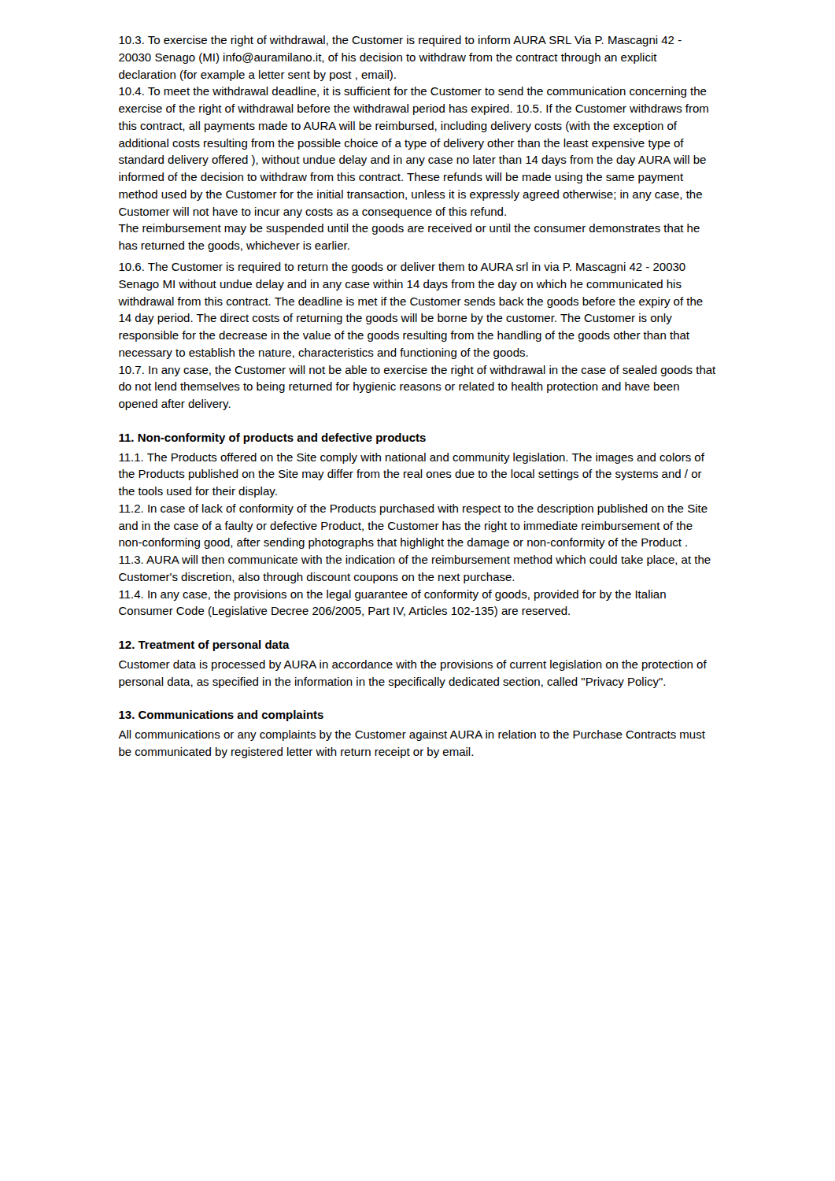10.3. To exercise the right of withdrawal, the Customer is required to inform AURA SRL Via P. Mascagni 42 - 20030 Senago (MI) info@auramilano.it, of his decision to withdraw from the contract through an explicit declaration (for example a letter sent by post , email).
10.4. To meet the withdrawal deadline, it is sufficient for the Customer to send the communication concerning the exercise of the right of withdrawal before the withdrawal period has expired. 10.5. If the Customer withdraws from this contract, all payments made to AURA will be reimbursed, including delivery costs (with the exception of additional costs resulting from the possible choice of a type of delivery other than the least expensive type of standard delivery offered ), without undue delay and in any case no later than 14 days from the day AURA will be informed of the decision to withdraw from this contract. These refunds will be made using the same payment method used by the Customer for the initial transaction, unless it is expressly agreed otherwise; in any case, the Customer will not have to incur any costs as a consequence of this refund.
The reimbursement may be suspended until the goods are received or until the consumer demonstrates that he has returned the goods, whichever is earlier.
10.6. The Customer is required to return the goods or deliver them to AURA srl in via P. Mascagni 42 - 20030 Senago MI without undue delay and in any case within 14 days from the day on which he communicated his withdrawal from this contract. The deadline is met if the Customer sends back the goods before the expiry of the 14 day period. The direct costs of returning the goods will be borne by the customer. The Customer is only responsible for the decrease in the value of the goods resulting from the handling of the goods other than that necessary to establish the nature, characteristics and functioning of the goods.
10.7. In any case, the Customer will not be able to exercise the right of withdrawal in the case of sealed goods that do not lend themselves to being returned for hygienic reasons or related to health protection and have been opened after delivery.
11. Non-conformity of products and defective products
11.1. The Products offered on the Site comply with national and community legislation. The images and colors of the Products published on the Site may differ from the real ones due to the local settings of the systems and / or the tools used for their display.
11.2. In case of lack of conformity of the Products purchased with respect to the description published on the Site and in the case of a faulty or defective Product, the Customer has the right to immediate reimbursement of the non-conforming good, after sending photographs that highlight the damage or non-conformity of the Product .
11.3. AURA will then communicate with the indication of the reimbursement method which could take place, at the Customer's discretion, also through discount coupons on the next purchase.
11.4. In any case, the provisions on the legal guarantee of conformity of goods, provided for by the Italian Consumer Code (Legislative Decree 206/2005, Part IV, Articles 102-135) are reserved.
12. Treatment of personal data
Customer data is processed by AURA in accordance with the provisions of current legislation on the protection of personal data, as specified in the information in the specifically dedicated section, called "Privacy Policy".
13. Communications and complaints
All communications or any complaints by the Customer against AURA in relation to the Purchase Contracts must be communicated by registered letter with return receipt or by email.